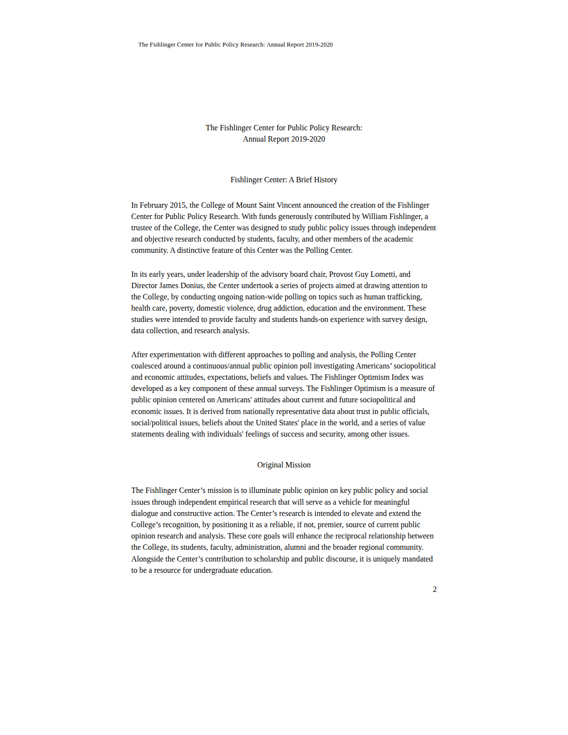The Fishlinger Center for Public Policy Research: Annual Report 2019-2020
The Fishlinger Center for Public Policy Research:
Annual Report 2019-2020
Fishlinger Center: A Brief History
In February 2015, the College of Mount Saint Vincent announced the creation of the Fishlinger Center for Public Policy Research. With funds generously contributed by William Fishlinger, a trustee of the College, the Center was designed to study public policy issues through independent and objective research conducted by students, faculty, and other members of the academic community. A distinctive feature of this Center was the Polling Center.
In its early years, under leadership of the advisory board chair, Provost Guy Lometti, and Director James Donius, the Center undertook a series of projects aimed at drawing attention to the College, by conducting ongoing nation-wide polling on topics such as human trafficking, health care, poverty, domestic violence, drug addiction, education and the environment. These studies were intended to provide faculty and students hands-on experience with survey design, data collection, and research analysis.
After experimentation with different approaches to polling and analysis, the Polling Center coalesced around a continuous/annual public opinion poll investigating Americans’ sociopolitical and economic attitudes, expectations, beliefs and values. The Fishlinger Optimism Index was developed as a key component of these annual surveys. The Fishlinger Optimism is a measure of public opinion centered on Americans' attitudes about current and future sociopolitical and economic issues. It is derived from nationally representative data about trust in public officials, social/political issues, beliefs about the United States' place in the world, and a series of value statements dealing with individuals' feelings of success and security, among other issues.
Original Mission
The Fishlinger Center’s mission is to illuminate public opinion on key public policy and social issues through independent empirical research that will serve as a vehicle for meaningful dialogue and constructive action. The Center’s research is intended to elevate and extend the College’s recognition, by positioning it as a reliable, if not, premier, source of current public opinion research and analysis. These core goals will enhance the reciprocal relationship between the College, its students, faculty, administration, alumni and the broader regional community. Alongside the Center’s contribution to scholarship and public discourse, it is uniquely mandated to be a resource for undergraduate education.
2